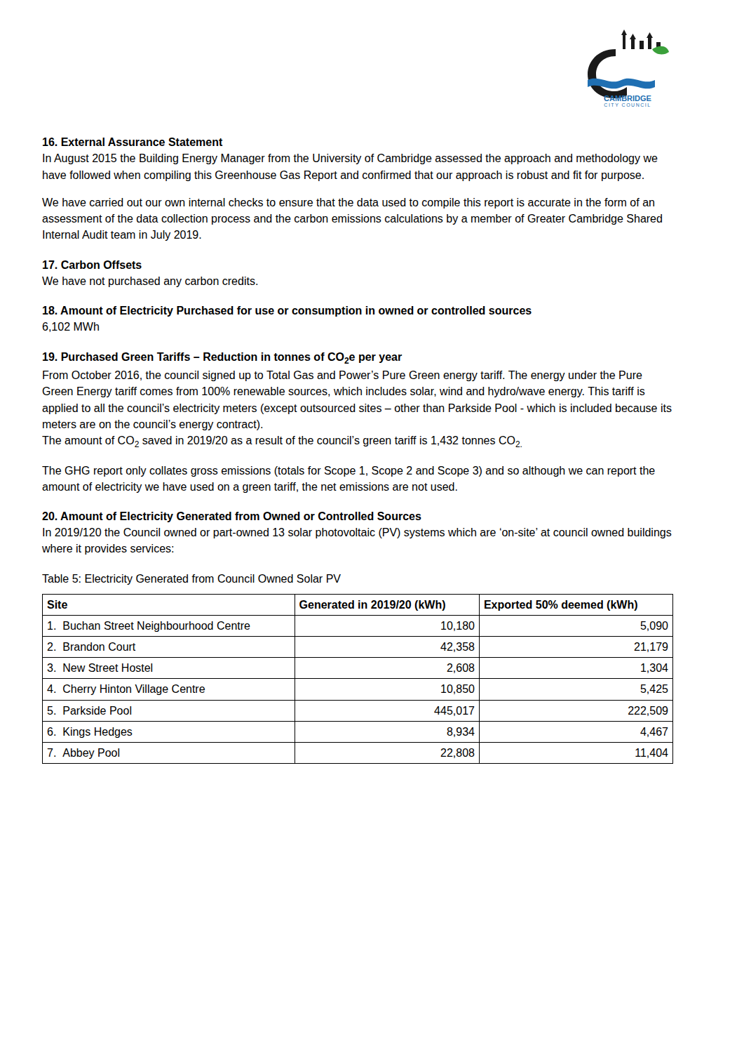CAMBRIDGE CITY COUNCIL
16. External Assurance Statement
In August 2015 the Building Energy Manager from the University of Cambridge assessed the approach and methodology we have followed when compiling this Greenhouse Gas Report and confirmed that our approach is robust and fit for purpose.
We have carried out our own internal checks to ensure that the data used to compile this report is accurate in the form of an assessment of the data collection process and the carbon emissions calculations by a member of Greater Cambridge Shared Internal Audit team in July 2019.
17. Carbon Offsets
We have not purchased any carbon credits.
18. Amount of Electricity Purchased for use or consumption in owned or controlled sources
6,102 MWh
19. Purchased Green Tariffs – Reduction in tonnes of CO2e per year
From October 2016, the council signed up to Total Gas and Power’s Pure Green energy tariff. The energy under the Pure Green Energy tariff comes from 100% renewable sources, which includes solar, wind and hydro/wave energy. This tariff is applied to all the council’s electricity meters (except outsourced sites – other than Parkside Pool - which is included because its meters are on the council’s energy contract).
The amount of CO2 saved in 2019/20 as a result of the council’s green tariff is 1,432 tonnes CO2.
The GHG report only collates gross emissions (totals for Scope 1, Scope 2 and Scope 3) and so although we can report the amount of electricity we have used on a green tariff, the net emissions are not used.
20. Amount of Electricity Generated from Owned or Controlled Sources
In 2019/120 the Council owned or part-owned 13 solar photovoltaic (PV) systems which are ‘on-site’ at council owned buildings where it provides services:
Table 5: Electricity Generated from Council Owned Solar PV
| Site | Generated in 2019/20 (kWh) | Exported 50% deemed (kWh) |
| --- | --- | --- |
| 1. Buchan Street Neighbourhood Centre | 10,180 | 5,090 |
| 2. Brandon Court | 42,358 | 21,179 |
| 3. New Street Hostel | 2,608 | 1,304 |
| 4. Cherry Hinton Village Centre | 10,850 | 5,425 |
| 5. Parkside Pool | 445,017 | 222,509 |
| 6. Kings Hedges | 8,934 | 4,467 |
| 7. Abbey Pool | 22,808 | 11,404 |